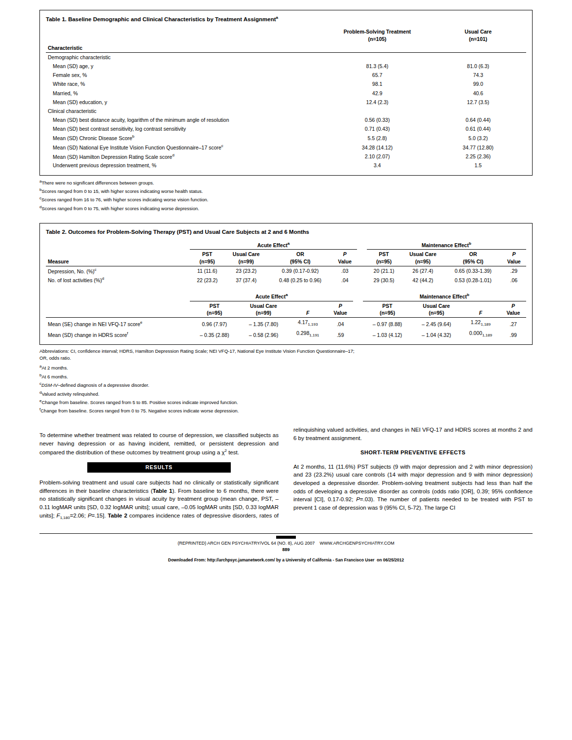Table 1. Baseline Demographic and Clinical Characteristics by Treatment Assignmenta
| | Problem-Solving Treatment (n=105) | Usual Care (n=101) |
| --- | --- | --- |
| Characteristic | | |
| Demographic characteristic | | |
| Mean (SD) age, y | 81.3 (5.4) | 81.0 (6.3) |
| Female sex, % | 65.7 | 74.3 |
| White race, % | 98.1 | 99.0 |
| Married, % | 42.9 | 40.6 |
| Mean (SD) education, y | 12.4 (2.3) | 12.7 (3.5) |
| Clinical characteristic | | |
| Mean (SD) best distance acuity, logarithm of the minimum angle of resolution | 0.56 (0.33) | 0.64 (0.44) |
| Mean (SD) best contrast sensitivity, log contrast sensitivity | 0.71 (0.43) | 0.61 (0.44) |
| Mean (SD) Chronic Disease Score b | 5.5 (2.8) | 5.0 (3.2) |
| Mean (SD) National Eye Institute Vision Function Questionnaire–17 score c | 34.28 (14.12) | 34.77 (12.80) |
| Mean (SD) Hamilton Depression Rating Scale score d | 2.10 (2.07) | 2.25 (2.36) |
| Underwent previous depression treatment, % | 3.4 | 1.5 |
aThere were no significant differences between groups.
bScores ranged from 0 to 15, with higher scores indicating worse health status.
cScores ranged from 16 to 76, with higher scores indicating worse vision function.
dScores ranged from 0 to 75, with higher scores indicating worse depression.
Table 2. Outcomes for Problem-Solving Therapy (PST) and Usual Care Subjects at 2 and 6 Months
| | Acute Effect a | | Maintenance Effect b |
| --- | --- | --- | --- |
| Measure | PST (n=95) | Usual Care (n=99) | OR (95% CI) | P Value | | PST (n=95) | Usual Care (n=95) | OR (95% CI) | P Value |
| Depression, No. (%) c | 11 (11.6) | 23 (23.2) | 0.39 (0.17-0.92) | .03 | | 20 (21.1) | 26 (27.4) | 0.65 (0.33-1.39) | .29 |
| No. of lost activities (%) d | 22 (23.2) | 37 (37.4) | 0.48 (0.25 to 0.96) | .04 | | 29 (30.5) | 42 (44.2) | 0.53 (0.28-1.01) | .06 |
| | Acute Effect a | | Maintenance Effect b |
| --- | --- | --- | --- |
| | PST (n=95) | Usual Care (n=99) | F | P Value | | PST (n=95) | Usual Care (n=95) | F | P Value |
| Mean (SE) change in NEI VFQ-17 score e | 0.96 (7.97) | – 1.35 (7.80) | 4.17 1,193 | .04 | | – 0.97 (8.88) | – 2.45 (9.64) | 1.22 1,189 | .27 |
| Mean (SD) change in HDRS score f | – 0.35 (2.88) | – 0.58 (2.96) | 0.298 1,191 | .59 | | – 1.03 (4.12) | – 1.04 (4.32) | 0.000 1,189 | .99 |
Abbreviations: CI, confidence interval; HDRS, Hamilton Depression Rating Scale; NEI VFQ-17, National Eye Institute Vision Function Questionnaire–17;
OR, odds ratio.
aAt 2 months.
bAt 6 months.
cDSM-IV–defined diagnosis of a depressive disorder.
dValued activity relinquished.
eChange from baseline. Scores ranged from 5 to 85. Positive scores indicate improved function.
fChange from baseline. Scores ranged from 0 to 75. Negative scores indicate worse depression.
To determine whether treatment was related to course of depression, we classified subjects as never having depression or as having incident, remitted, or persistent depression and compared the distribution of these outcomes by treatment group using a χ2 test.
RESULTS
Problem-solving treatment and usual care subjects had no clinically or statistically significant differences in their baseline characteristics (Table 1). From baseline to 6 months, there were no statistically significant changes in visual acuity by treatment group (mean change, PST, –0.11 logMAR units [SD, 0.32 logMAR units]; usual care, –0.05 logMAR units [SD, 0.33 logMAR units]; F1,180=2.06; P=.15]. Table 2 compares incidence rates of depressive disorders, rates of relinquishing valued activities, and changes in NEI VFQ-17 and HDRS scores at months 2 and 6 by treatment assignment.
SHORT-TERM PREVENTIVE EFFECTS
At 2 months, 11 (11.6%) PST subjects (9 with major depression and 2 with minor depression) and 23 (23.2%) usual care controls (14 with major depression and 9 with minor depression) developed a depressive disorder. Problem-solving treatment subjects had less than half the odds of developing a depressive disorder as controls (odds ratio [OR], 0.39; 95% confidence interval [CI], 0.17-0.92; P=.03). The number of patients needed to be treated with PST to prevent 1 case of depression was 9 (95% CI, 5-72). The large CI
(REPRINTED) ARCH GEN PSYCHIATRY/VOL 64 (NO. 8), AUG 2007 WWW.ARCHGENPSYCHIATRY.COM
889
Downloaded From: http://archpsyc.jamanetwork.com/ by a University of California - San Francisco User on 06/25/2012